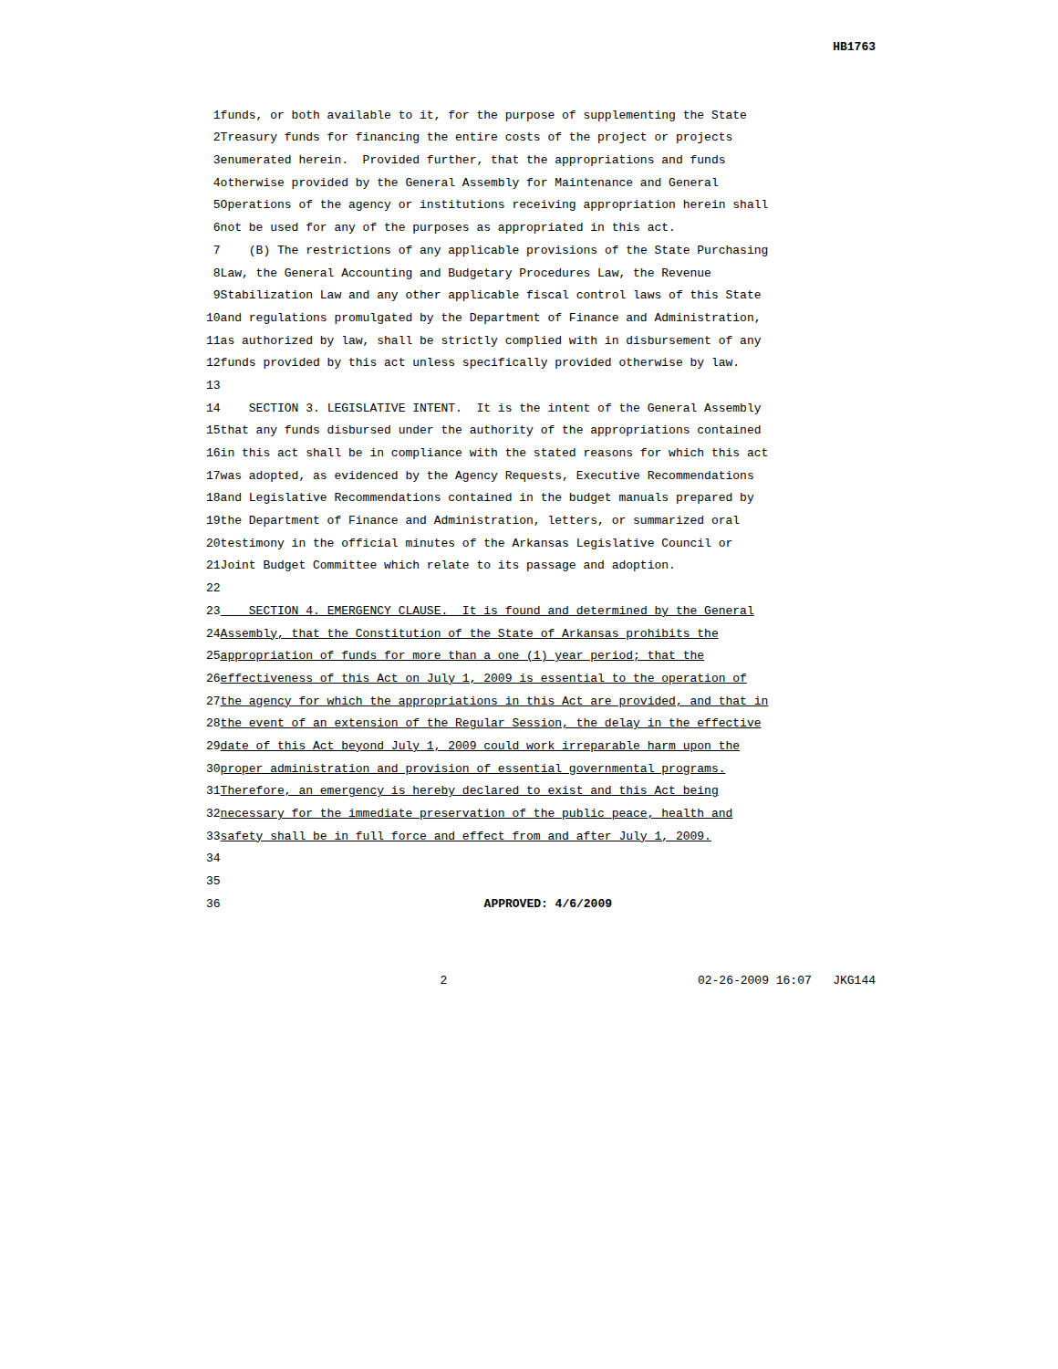HB1763
| 1 | funds, or both available to it, for the purpose of supplementing the State |
| 2 | Treasury funds for financing the entire costs of the project or projects |
| 3 | enumerated herein. Provided further, that the appropriations and funds |
| 4 | otherwise provided by the General Assembly for Maintenance and General |
| 5 | Operations of the agency or institutions receiving appropriation herein shall |
| 6 | not be used for any of the purposes as appropriated in this act. |
| 7 | (B) The restrictions of any applicable provisions of the State Purchasing |
| 8 | Law, the General Accounting and Budgetary Procedures Law, the Revenue |
| 9 | Stabilization Law and any other applicable fiscal control laws of this State |
| 10 | and regulations promulgated by the Department of Finance and Administration, |
| 11 | as authorized by law, shall be strictly complied with in disbursement of any |
| 12 | funds provided by this act unless specifically provided otherwise by law. |
| 13 | |
| 14 | SECTION 3. LEGISLATIVE INTENT. It is the intent of the General Assembly |
| 15 | that any funds disbursed under the authority of the appropriations contained |
| 16 | in this act shall be in compliance with the stated reasons for which this act |
| 17 | was adopted, as evidenced by the Agency Requests, Executive Recommendations |
| 18 | and Legislative Recommendations contained in the budget manuals prepared by |
| 19 | the Department of Finance and Administration, letters, or summarized oral |
| 20 | testimony in the official minutes of the Arkansas Legislative Council or |
| 21 | Joint Budget Committee which relate to its passage and adoption. |
| 22 | |
| 23 | SECTION 4. EMERGENCY CLAUSE. It is found and determined by the General |
| 24 | Assembly, that the Constitution of the State of Arkansas prohibits the |
| 25 | appropriation of funds for more than a one (1) year period; that the |
| 26 | effectiveness of this Act on July 1, 2009 is essential to the operation of |
| 27 | the agency for which the appropriations in this Act are provided, and that in |
| 28 | the event of an extension of the Regular Session, the delay in the effective |
| 29 | date of this Act beyond July 1, 2009 could work irreparable harm upon the |
| 30 | proper administration and provision of essential governmental programs. |
| 31 | Therefore, an emergency is hereby declared to exist and this Act being |
| 32 | necessary for the immediate preservation of the public peace, health and |
| 33 | safety shall be in full force and effect from and after July 1, 2009. |
| 34 | |
| 35 | |
| 36 | APPROVED: 4/6/2009 |
2
02-26-2009 16:07 JKG144